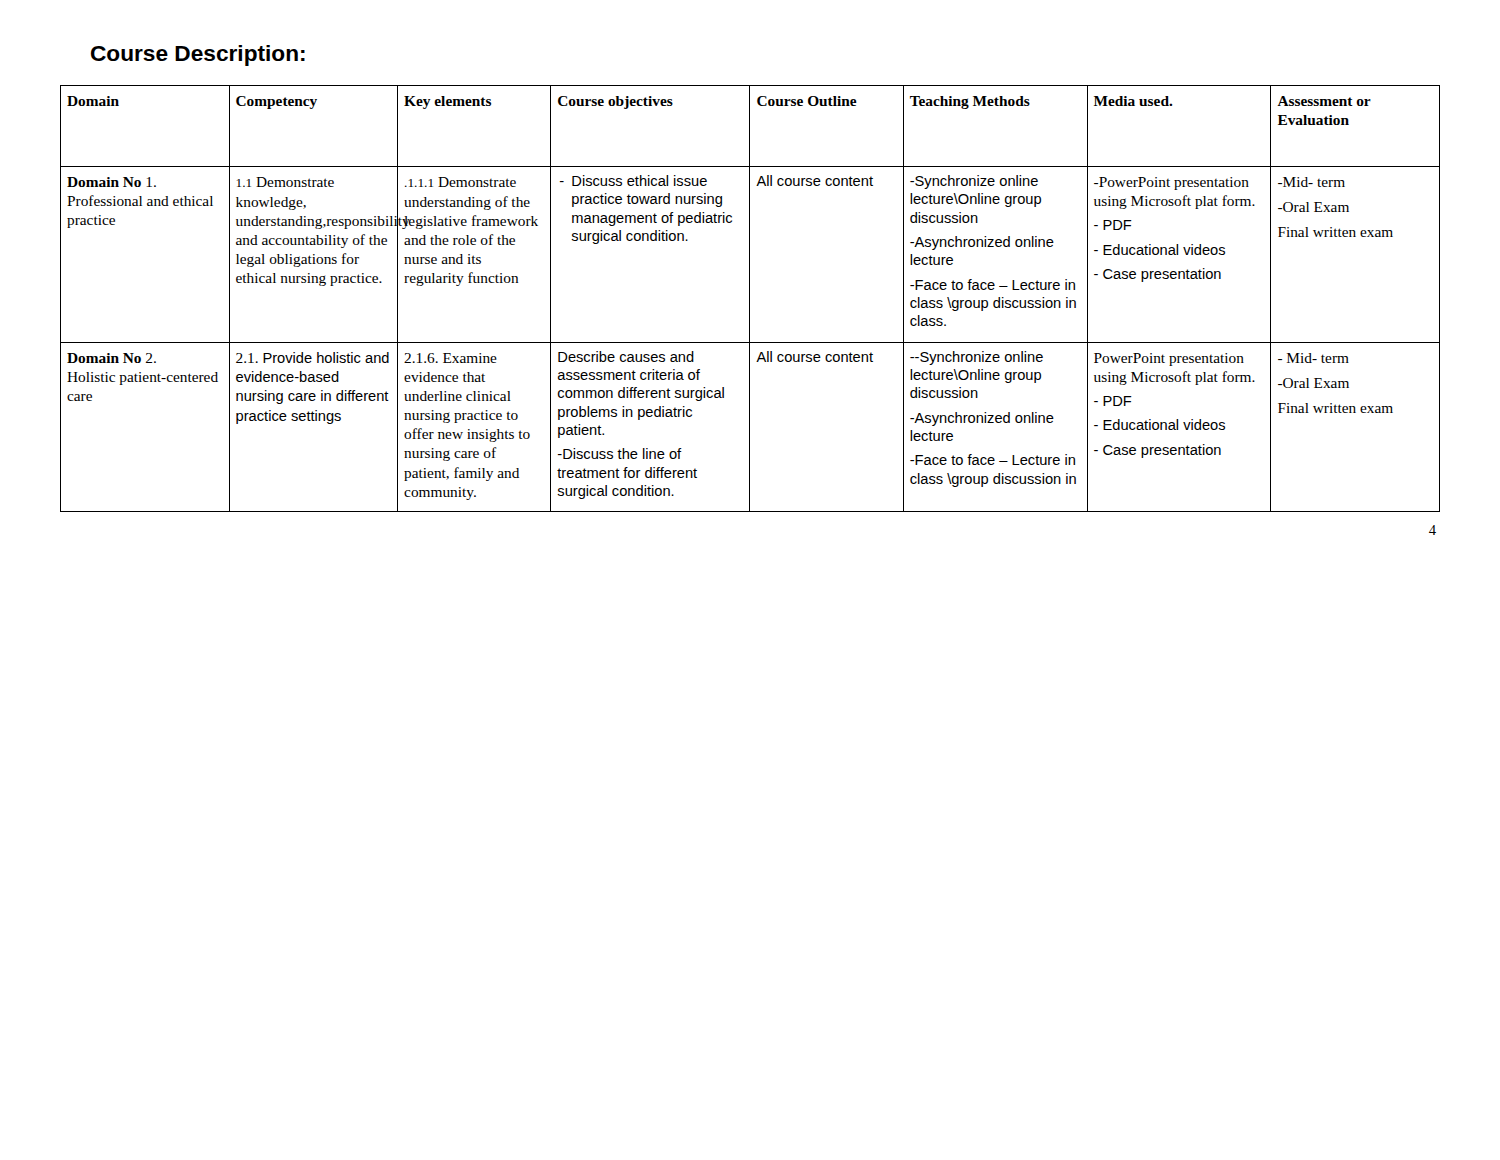Course Description:
| Domain | Competency | Key elements | Course objectives | Course Outline | Teaching Methods | Media used. | Assessment or Evaluation |
| --- | --- | --- | --- | --- | --- | --- | --- |
| Domain No 1. Professional and ethical practice | 1.1 Demonstrate knowledge, understanding,responsibility and accountability of the legal obligations for ethical nursing practice. | .1.1.1 Demonstrate understanding of the legislative framework and the role of the nurse and its regularity function | Discuss ethical issue practice toward nursing management of pediatric surgical condition. | All course content | -Synchronize online lecture\Online group discussion -Asynchronized online lecture -Face to face – Lecture in class \group discussion in class. | -PowerPoint presentation using Microsoft plat form. - PDF - Educational videos - Case presentation | -Mid- term -Oral Exam Final written exam |
| Domain No 2. Holistic patient-centered care | 2.1. Provide holistic and evidence-based nursing care in different practice settings | 2.1.6. Examine evidence that underline clinical nursing practice to offer new insights to nursing care of patient, family and community. | Describe causes and assessment criteria of common different surgical problems in pediatric patient. -Discuss the line of treatment for different surgical condition. | All course content | --Synchronize online lecture\Online group discussion -Asynchronized online lecture -Face to face – Lecture in class \group discussion in | PowerPoint presentation using Microsoft plat form. - PDF - Educational videos - Case presentation | - Mid- term -Oral Exam Final written exam |
4